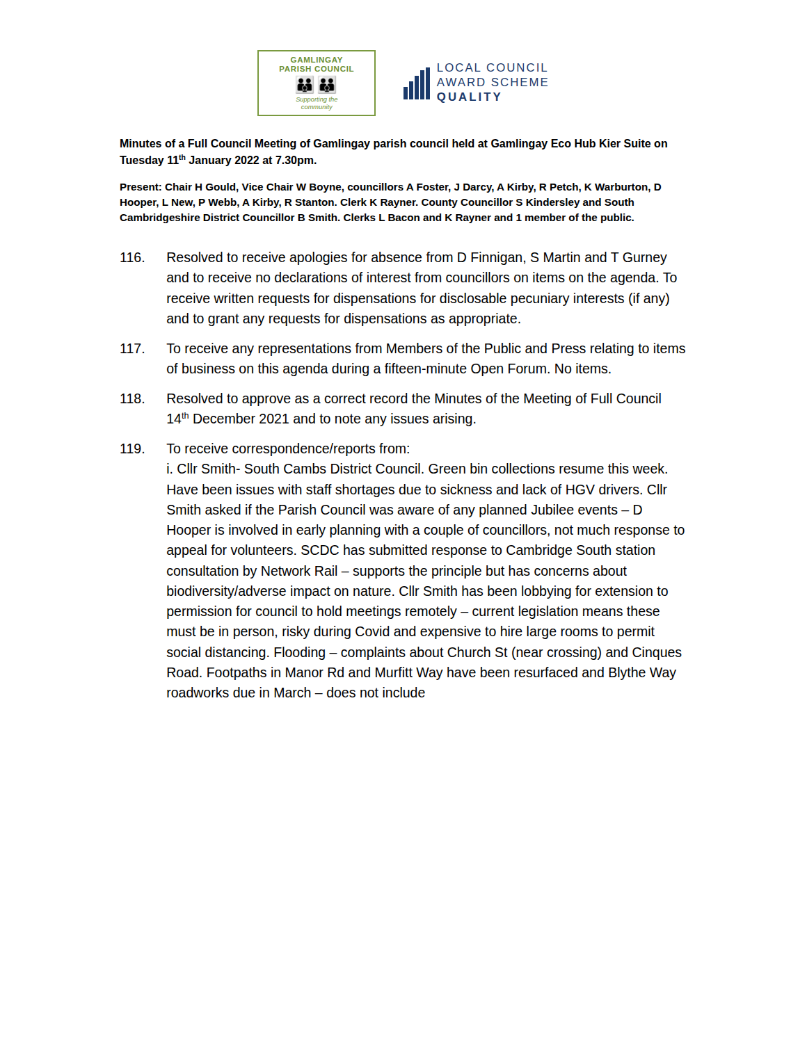GAMLINGAY
PARISH COUNCIL
👪👪
Supporting the
community
LOCAL COUNCIL
AWARD SCHEME
QUALITY
Minutes of a Full Council Meeting of Gamlingay parish council held at Gamlingay Eco Hub Kier Suite on Tuesday 11th January 2022 at 7.30pm.
Present: Chair H Gould, Vice Chair W Boyne, councillors A Foster, J Darcy, A Kirby, R Petch, K Warburton, D Hooper, L New, P Webb, A Kirby, R Stanton. Clerk K Rayner. County Councillor S Kindersley and South Cambridgeshire District Councillor B Smith. Clerks L Bacon and K Rayner and 1 member of the public.
Resolved to receive apologies for absence from D Finnigan, S Martin and T Gurney and to receive no declarations of interest from councillors on items on the agenda. To receive written requests for dispensations for disclosable pecuniary interests (if any) and to grant any requests for dispensations as appropriate.
To receive any representations from Members of the Public and Press relating to items of business on this agenda during a fifteen-minute Open Forum. No items.
Resolved to approve as a correct record the Minutes of the Meeting of Full Council 14th December 2021 and to note any issues arising.
To receive correspondence/reports from:
i. Cllr Smith- South Cambs District Council. Green bin collections resume this week. Have been issues with staff shortages due to sickness and lack of HGV drivers. Cllr Smith asked if the Parish Council was aware of any planned Jubilee events – D Hooper is involved in early planning with a couple of councillors, not much response to appeal for volunteers. SCDC has submitted response to Cambridge South station consultation by Network Rail – supports the principle but has concerns about biodiversity/adverse impact on nature. Cllr Smith has been lobbying for extension to permission for council to hold meetings remotely – current legislation means these must be in person, risky during Covid and expensive to hire large rooms to permit social distancing. Flooding – complaints about Church St (near crossing) and Cinques Road. Footpaths in Manor Rd and Murfitt Way have been resurfaced and Blythe Way roadworks due in March – does not include